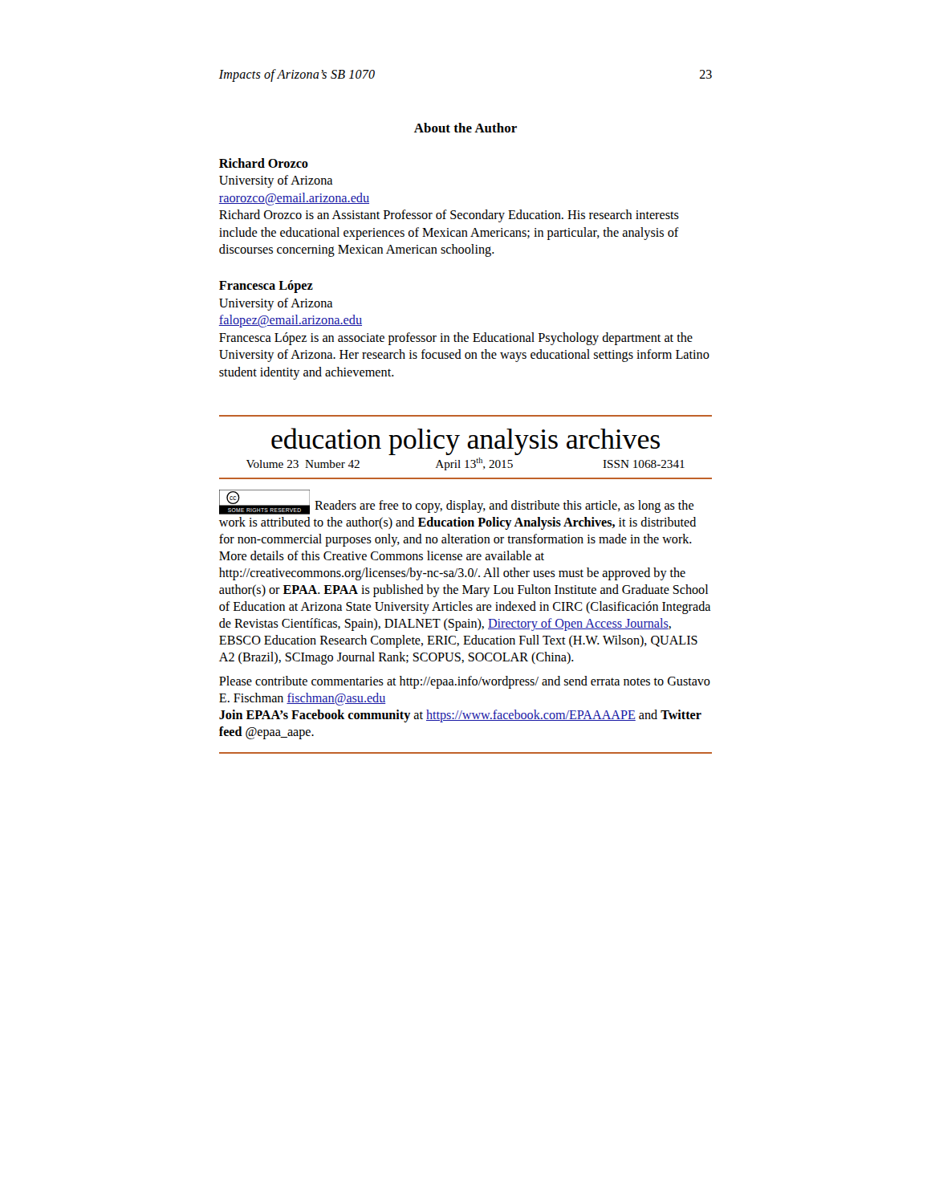Impacts of Arizona’s SB 1070 23
About the Author
Richard Orozco
University of Arizona
raorozco@email.arizona.edu
Richard Orozco is an Assistant Professor of Secondary Education. His research interests include the educational experiences of Mexican Americans; in particular, the analysis of discourses concerning Mexican American schooling.
Francesca López
University of Arizona
falopez@email.arizona.edu
Francesca López is an associate professor in the Educational Psychology department at the University of Arizona. Her research is focused on the ways educational settings inform Latino student identity and achievement.
education policy analysis archives
Volume 23 Number 42 April 13th, 2015 ISSN 1068-2341
cc SOME RIGHTS RESERVED Readers are free to copy, display, and distribute this article, as long as the work is attributed to the author(s) and Education Policy Analysis Archives, it is distributed for non-commercial purposes only, and no alteration or transformation is made in the work. More details of this Creative Commons license are available at http://creativecommons.org/licenses/by-nc-sa/3.0/. All other uses must be approved by the author(s) or EPAA. EPAA is published by the Mary Lou Fulton Institute and Graduate School of Education at Arizona State University Articles are indexed in CIRC (Clasificación Integrada de Revistas Científicas, Spain), DIALNET (Spain), Directory of Open Access Journals, EBSCO Education Research Complete, ERIC, Education Full Text (H.W. Wilson), QUALIS A2 (Brazil), SCImago Journal Rank; SCOPUS, SOCOLAR (China).
Please contribute commentaries at http://epaa.info/wordpress/ and send errata notes to Gustavo E. Fischman fischman@asu.edu
Join EPAA’s Facebook community at https://www.facebook.com/EPAAAAPE and Twitter feed @epaa_aape.